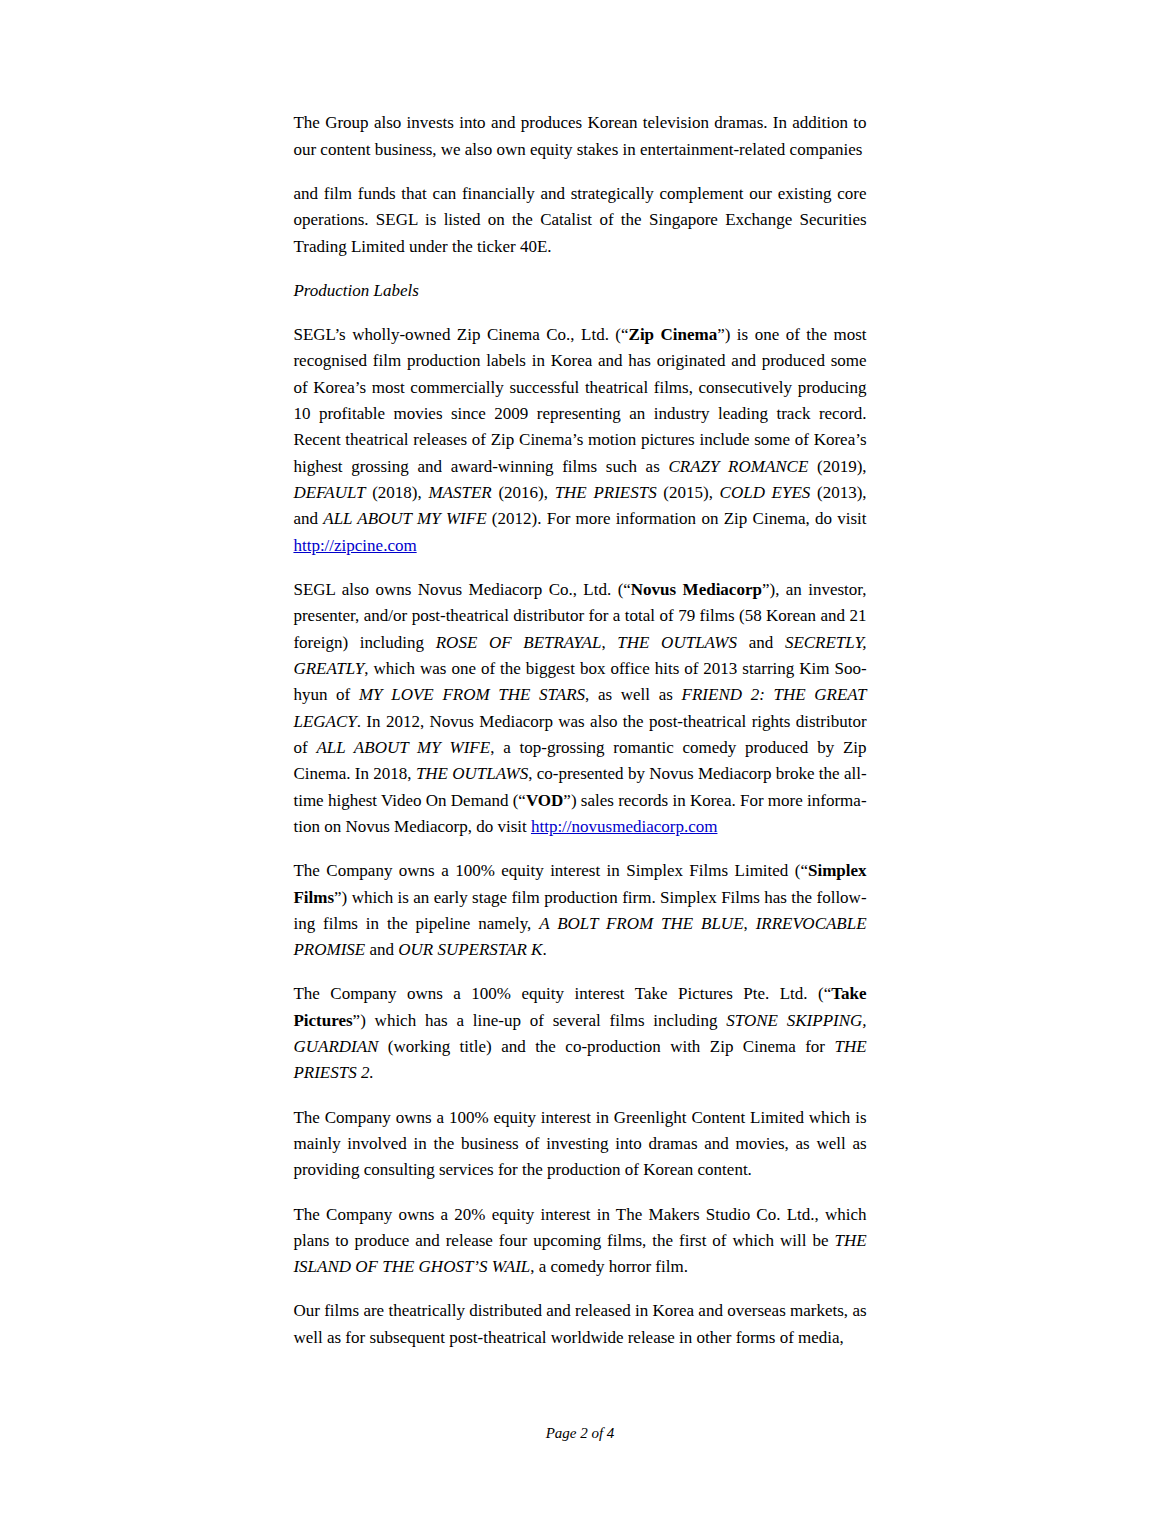The Group also invests into and produces Korean television dramas. In addition to our content business, we also own equity stakes in entertainment-related companies
and film funds that can financially and strategically complement our existing core operations. SEGL is listed on the Catalist of the Singapore Exchange Securities Trading Limited under the ticker 40E.
Production Labels
SEGL’s wholly-owned Zip Cinema Co., Ltd. (“Zip Cinema”) is one of the most recognised film production labels in Korea and has originated and produced some of Korea’s most commercially successful theatrical films, consecutively producing 10 profitable movies since 2009 representing an industry leading track record. Recent theatrical releases of Zip Cinema’s motion pictures include some of Korea’s highest grossing and award-winning films such as CRAZY ROMANCE (2019), DEFAULT (2018), MASTER (2016), THE PRIESTS (2015), COLD EYES (2013), and ALL ABOUT MY WIFE (2012). For more information on Zip Cinema, do visit http://zipcine.com
SEGL also owns Novus Mediacorp Co., Ltd. (“Novus Mediacorp”), an investor, presenter, and/or post-theatrical distributor for a total of 79 films (58 Korean and 21 foreign) including ROSE OF BETRAYAL, THE OUTLAWS and SECRETLY, GREATLY, which was one of the biggest box office hits of 2013 starring Kim Soo-hyun of MY LOVE FROM THE STARS, as well as FRIEND 2: THE GREAT LEGACY. In 2012, Novus Mediacorp was also the post-theatrical rights distributor of ALL ABOUT MY WIFE, a top-grossing romantic comedy produced by Zip Cinema. In 2018, THE OUTLAWS, co-presented by Novus Mediacorp broke the all-time highest Video On Demand (“VOD”) sales records in Korea. For more information on Novus Mediacorp, do visit http://novusmediacorp.com
The Company owns a 100% equity interest in Simplex Films Limited (“Simplex Films”) which is an early stage film production firm. Simplex Films has the following films in the pipeline namely, A BOLT FROM THE BLUE, IRREVOCABLE PROMISE and OUR SUPERSTAR K.
The Company owns a 100% equity interest Take Pictures Pte. Ltd. (“Take Pictures”) which has a line-up of several films including STONE SKIPPING, GUARDIAN (working title) and the co-production with Zip Cinema for THE PRIESTS 2.
The Company owns a 100% equity interest in Greenlight Content Limited which is mainly involved in the business of investing into dramas and movies, as well as providing consulting services for the production of Korean content.
The Company owns a 20% equity interest in The Makers Studio Co. Ltd., which plans to produce and release four upcoming films, the first of which will be THE ISLAND OF THE GHOST’S WAIL, a comedy horror film.
Our films are theatrically distributed and released in Korea and overseas markets, as well as for subsequent post-theatrical worldwide release in other forms of media,
Page 2 of 4